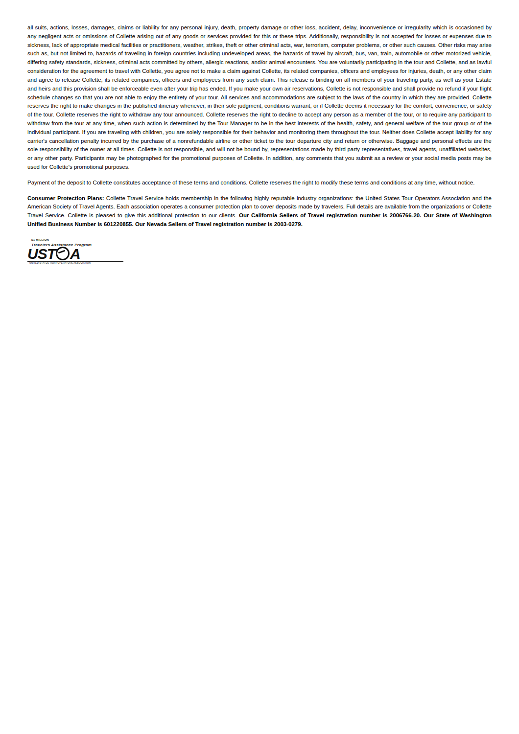all suits, actions, losses, damages, claims or liability for any personal injury, death, property damage or other loss, accident, delay, inconvenience or irregularity which is occasioned by any negligent acts or omissions of Collette arising out of any goods or services provided for this or these trips. Additionally, responsibility is not accepted for losses or expenses due to sickness, lack of appropriate medical facilities or practitioners, weather, strikes, theft or other criminal acts, war, terrorism, computer problems, or other such causes. Other risks may arise such as, but not limited to, hazards of traveling in foreign countries including undeveloped areas, the hazards of travel by aircraft, bus, van, train, automobile or other motorized vehicle, differing safety standards, sickness, criminal acts committed by others, allergic reactions, and/or animal encounters. You are voluntarily participating in the tour and Collette, and as lawful consideration for the agreement to travel with Collette, you agree not to make a claim against Collette, its related companies, officers and employees for injuries, death, or any other claim and agree to release Collette, its related companies, officers and employees from any such claim. This release is binding on all members of your traveling party, as well as your Estate and heirs and this provision shall be enforceable even after your trip has ended. If you make your own air reservations, Collette is not responsible and shall provide no refund if your flight schedule changes so that you are not able to enjoy the entirety of your tour. All services and accommodations are subject to the laws of the country in which they are provided. Collette reserves the right to make changes in the published itinerary whenever, in their sole judgment, conditions warrant, or if Collette deems it necessary for the comfort, convenience, or safety of the tour. Collette reserves the right to withdraw any tour announced. Collette reserves the right to decline to accept any person as a member of the tour, or to require any participant to withdraw from the tour at any time, when such action is determined by the Tour Manager to be in the best interests of the health, safety, and general welfare of the tour group or of the individual participant. If you are traveling with children, you are solely responsible for their behavior and monitoring them throughout the tour. Neither does Collette accept liability for any carrier's cancellation penalty incurred by the purchase of a nonrefundable airline or other ticket to the tour departure city and return or otherwise. Baggage and personal effects are the sole responsibility of the owner at all times. Collette is not responsible, and will not be bound by, representations made by third party representatives, travel agents, unaffiliated websites, or any other party. Participants may be photographed for the promotional purposes of Collette. In addition, any comments that you submit as a review or your social media posts may be used for Collette's promotional purposes.
Payment of the deposit to Collette constitutes acceptance of these terms and conditions. Collette reserves the right to modify these terms and conditions at any time, without notice.
Consumer Protection Plans: Collette Travel Service holds membership in the following highly reputable industry organizations: the United States Tour Operators Association and the American Society of Travel Agents. Each association operates a consumer protection plan to cover deposits made by travelers. Full details are available from the organizations or Collette Travel Service. Collette is pleased to give this additional protection to our clients. Our California Sellers of Travel registration number is 2006766-20. Our State of Washington Unified Business Number is 601220855. Our Nevada Sellers of Travel registration number is 2003-0279.
$1 MILLION
Travelers Assistance Program
UST A
UNITED STATES TOUR OPERATORS ASSOCIATION